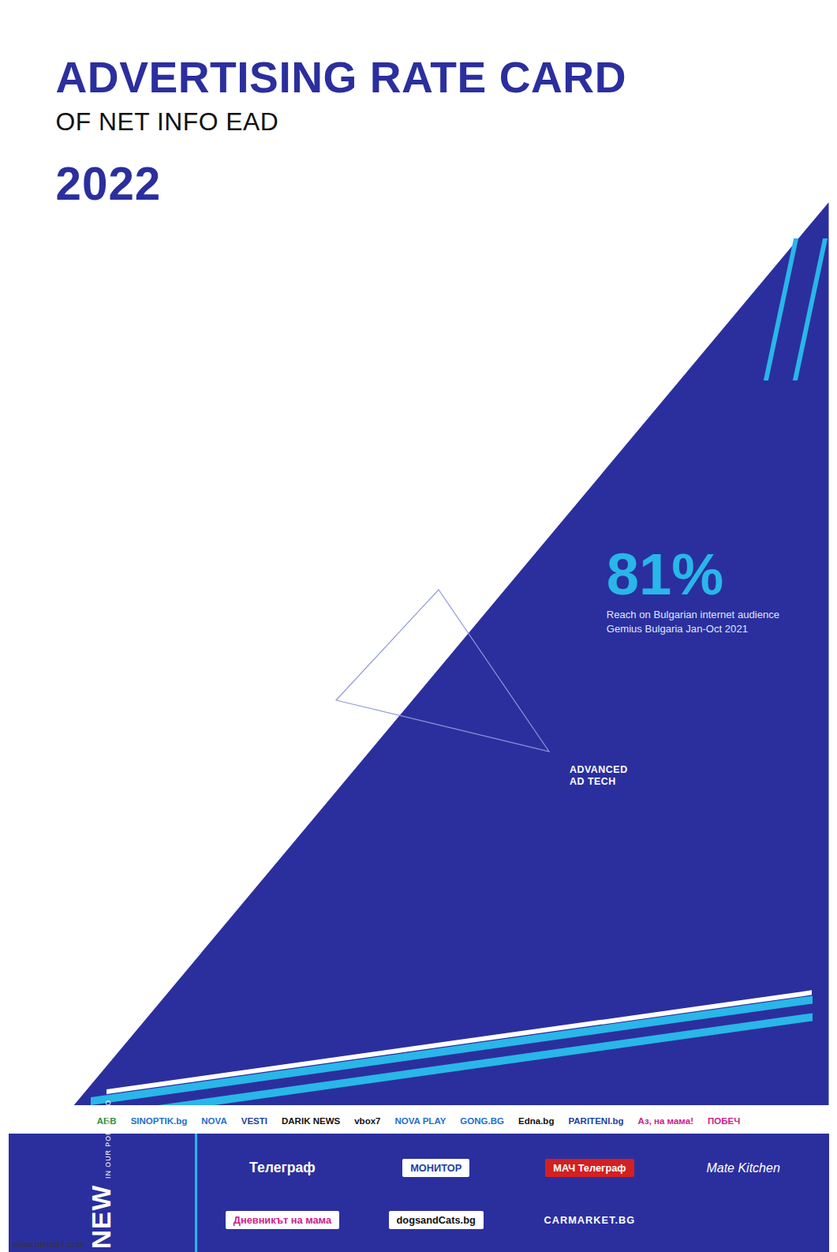ADVERTISING RATE CARD
OF NET INFO EAD
2022
81%
Reach on Bulgarian internet audience
Gemius Bulgaria Jan-Oct 2021
REACH PREMIUM
CONTENT ADVANCED
AD TECH
АБВ SINOPTIK.bg NOVA VESTI DARIK NEWS vbox7 NOVA PLAY GONG.BG Edna.bg PARITENI.bg Аз, на мама! ПОБЕЧ
WHAT'S NEW IN OUR PORTFOLIO
Телеграф МОНИТОР МАЧ Телеграф Mate Kitchen Дневникът на мама dogsandCats.bg CARMARKET.BG
www.piero97.com